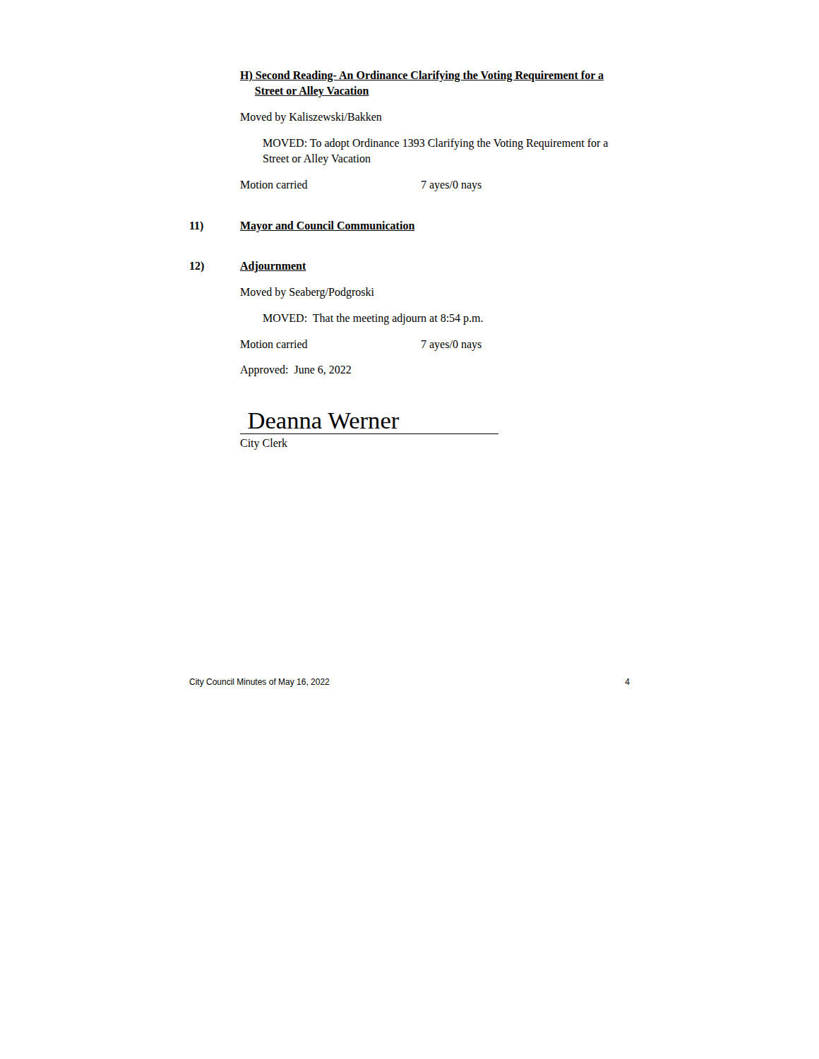H) Second Reading- An Ordinance Clarifying the Voting Requirement for a Street or Alley Vacation
Moved by Kaliszewski/Bakken
MOVED: To adopt Ordinance 1393 Clarifying the Voting Requirement for a Street or Alley Vacation
Motion carried 7 ayes/0 nays
11)
Mayor and Council Communication
12)
Adjournment
Moved by Seaberg/Podgroski
MOVED: That the meeting adjourn at 8:54 p.m.
Motion carried 7 ayes/0 nays
Approved: June 6, 2022
Deanna Werner
City Clerk
City Council Minutes of May 16, 2022 4